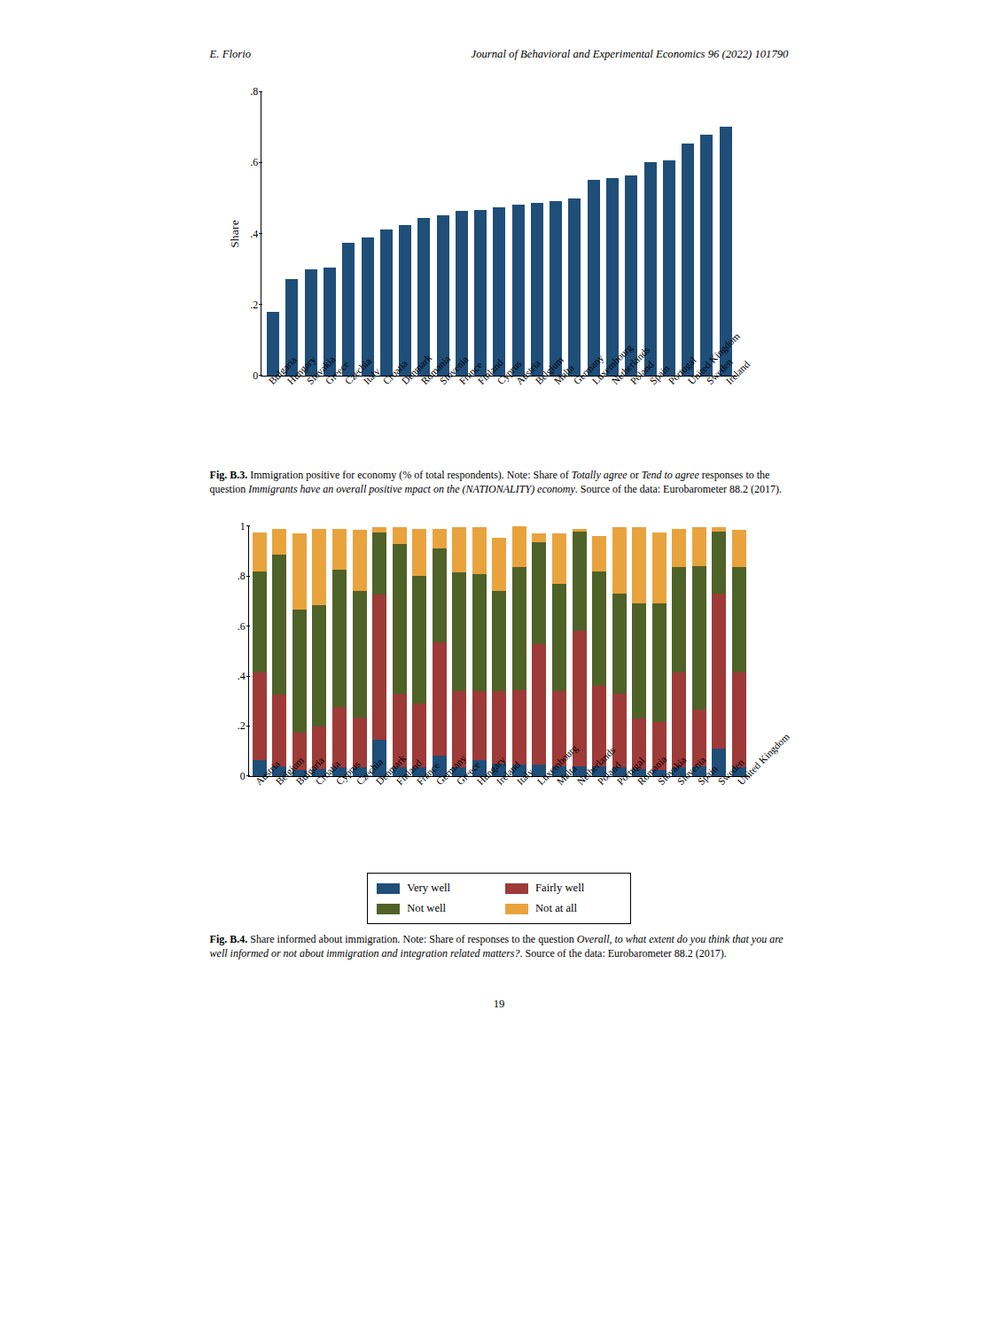E. Florio Journal of Behavioral and Experimental Economics 96 (2022) 101790
Share 0 .2 .4 .6 .8
Bulgaria Hungary Slovakia Greece Czechia Italy Croatia Denmark Romania Slovenia France Finland Cyprus Austria Belgium Malta Germany Luxembourg Netherlands Poland Spain Portugal United Kingdom Sweden Ireland
Fig. B.3. Immigration positive for economy (% of total respondents). Note: Share of Totally agree or Tend to agree responses to the question Immigrants have an overall positive mpact on the (NATIONALITY) economy. Source of the data: Eurobarometer 88.2 (2017).
0 .2 .4 .6 .8 1
Austria Belgium Bulgaria Croatia Cyprus Czechia Denmark Finland France Germany Greece Hungary Ireland Italy Luxembourg Malta Netherlands Poland Portugal Romania Slovakia Slovenia Spain Sweden United Kingdom
Very well
Fairly well
Not well
Not at all
Fig. B.4. Share informed about immigration. Note: Share of responses to the question Overall, to what extent do you think that you are well informed or not about immigration and integration related matters?. Source of the data: Eurobarometer 88.2 (2017).
19